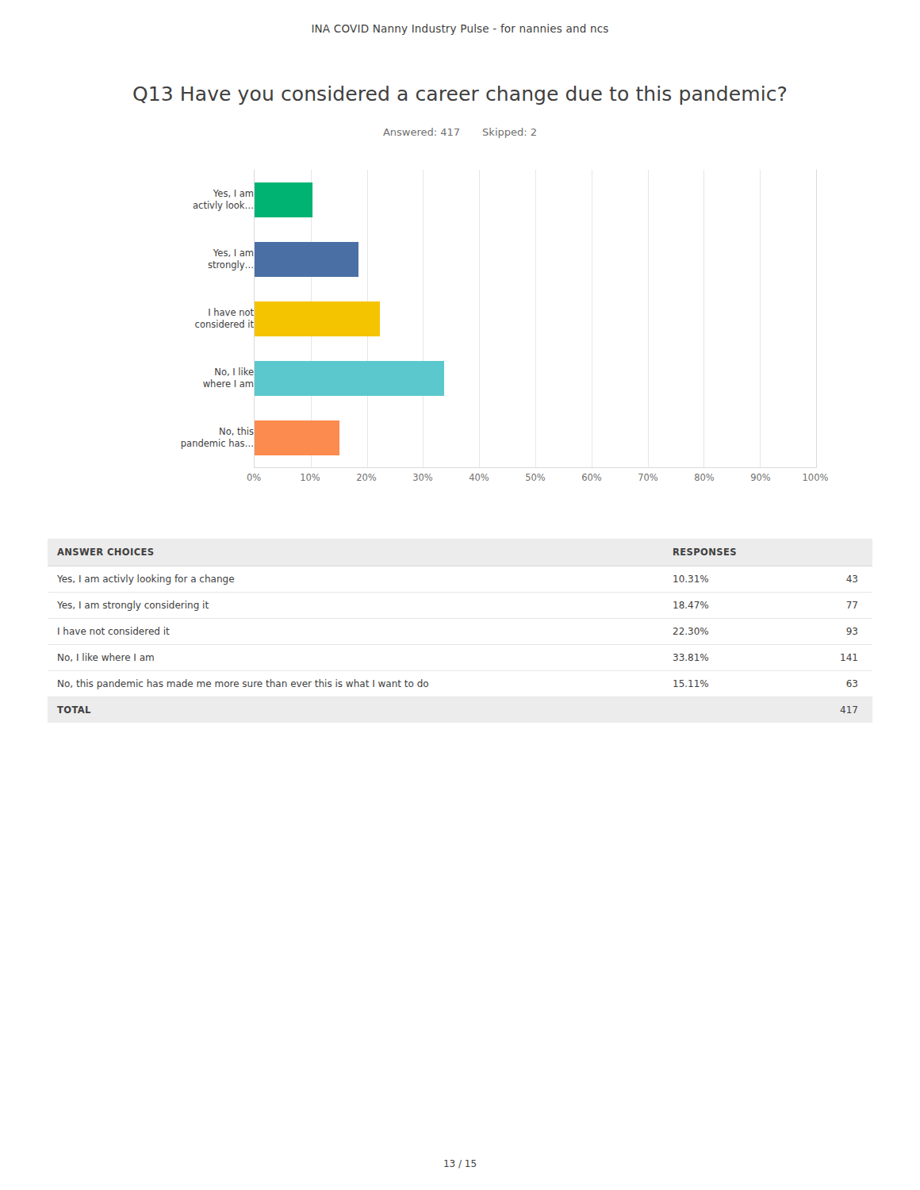INA COVID Nanny Industry Pulse - for nannies and ncs
Q13 Have you considered a career change due to this pandemic?
Answered: 417 Skipped: 2
| Yes, I am activly look… | |
| Yes, I am strongly… | |
| I have not considered it | |
| No, I like where I am | |
| No, this pandemic has… | |
0%
10%
20%
30%
40%
50%
60%
70%
80%
90%
100%
| ANSWER CHOICES | RESPONSES |
| --- | --- |
| Yes, I am activly looking for a change | 10.31% | 43 |
| Yes, I am strongly considering it | 18.47% | 77 |
| I have not considered it | 22.30% | 93 |
| No, I like where I am | 33.81% | 141 |
| No, this pandemic has made me more sure than ever this is what I want to do | 15.11% | 63 |
| TOTAL | | 417 |
13 / 15